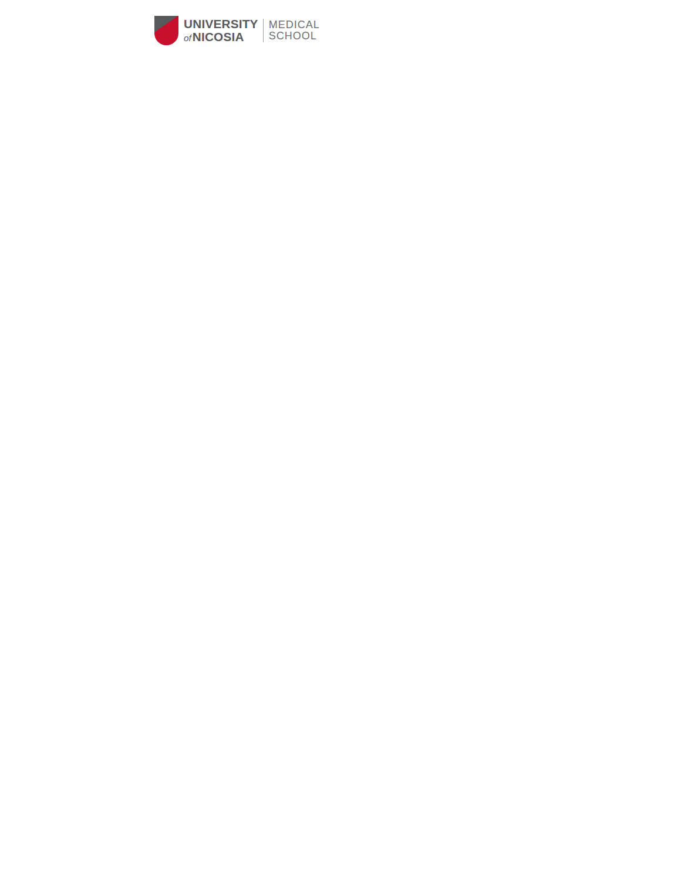University
of Nicosia
Medical
School